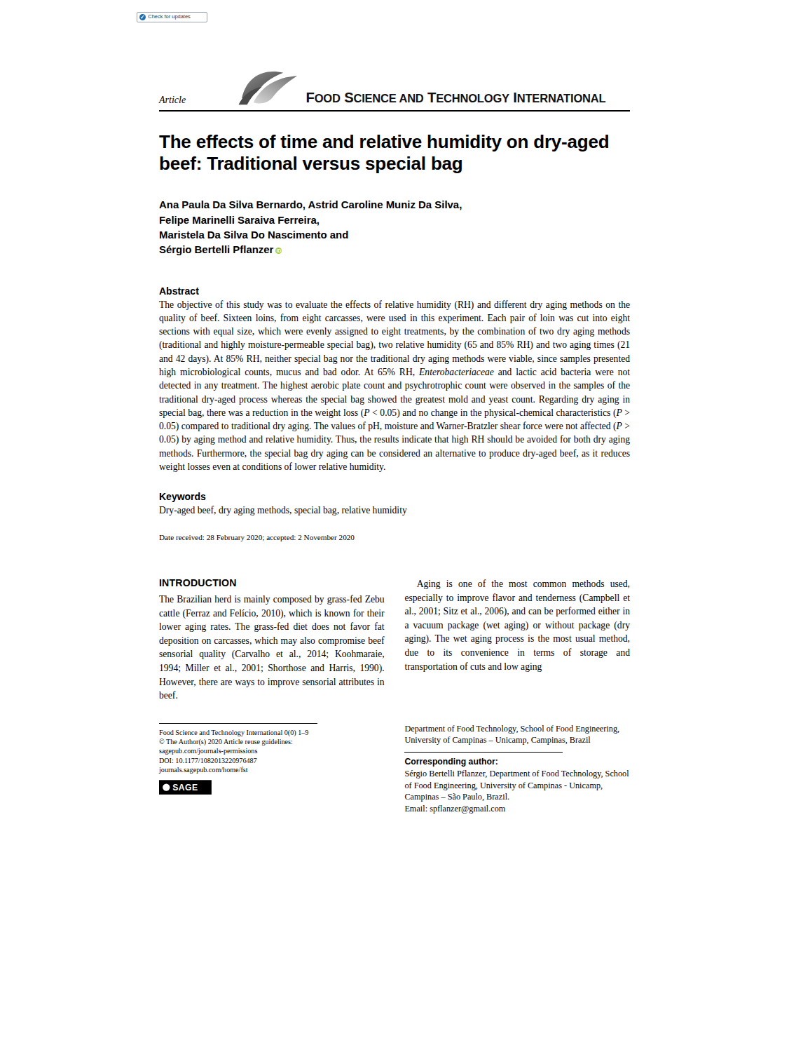✓ Check for updates
Article
FOOD SCIENCE AND TECHNOLOGY INTERNATIONAL
The effects of time and relative humidity on dry-aged beef: Traditional versus special bag
Ana Paula Da Silva Bernardo, Astrid Caroline Muniz Da Silva,
Felipe Marinelli Saraiva Ferreira,
Maristela Da Silva Do Nascimento and
Sérgio Bertelli Pflanzer
Abstract
The objective of this study was to evaluate the effects of relative humidity (RH) and different dry aging methods on the quality of beef. Sixteen loins, from eight carcasses, were used in this experiment. Each pair of loin was cut into eight sections with equal size, which were evenly assigned to eight treatments, by the combination of two dry aging methods (traditional and highly moisture-permeable special bag), two relative humidity (65 and 85% RH) and two aging times (21 and 42 days). At 85% RH, neither special bag nor the traditional dry aging methods were viable, since samples presented high microbiological counts, mucus and bad odor. At 65% RH, Enterobacteriaceae and lactic acid bacteria were not detected in any treatment. The highest aerobic plate count and psychrotrophic count were observed in the samples of the traditional dry-aged process whereas the special bag showed the greatest mold and yeast count. Regarding dry aging in special bag, there was a reduction in the weight loss (P < 0.05) and no change in the physical-chemical characteristics (P > 0.05) compared to traditional dry aging. The values of pH, moisture and Warner-Bratzler shear force were not affected (P > 0.05) by aging method and relative humidity. Thus, the results indicate that high RH should be avoided for both dry aging methods. Furthermore, the special bag dry aging can be considered an alternative to produce dry-aged beef, as it reduces weight losses even at conditions of lower relative humidity.
Keywords
Dry-aged beef, dry aging methods, special bag, relative humidity
Date received: 28 February 2020; accepted: 2 November 2020
INTRODUCTION
The Brazilian herd is mainly composed by grass-fed Zebu cattle (Ferraz and Felício, 2010), which is known for their lower aging rates. The grass-fed diet does not favor fat deposition on carcasses, which may also compromise beef sensorial quality (Carvalho et al., 2014; Koohmaraie, 1994; Miller et al., 2001; Shorthose and Harris, 1990). However, there are ways to improve sensorial attributes in beef.
Aging is one of the most common methods used, especially to improve flavor and tenderness (Campbell et al., 2001; Sitz et al., 2006), and can be performed either in a vacuum package (wet aging) or without package (dry aging). The wet aging process is the most usual method, due to its convenience in terms of storage and transportation of cuts and low aging
Food Science and Technology International 0(0) 1–9
© The Author(s) 2020 Article reuse guidelines:
sagepub.com/journals-permissions
DOI: 10.1177/1082013220976487
journals.sagepub.com/home/fst
SAGE
Department of Food Technology, School of Food Engineering, University of Campinas – Unicamp, Campinas, Brazil
Corresponding author:
Sérgio Bertelli Pflanzer, Department of Food Technology, School of Food Engineering, University of Campinas - Unicamp, Campinas – São Paulo, Brazil.
Email: spflanzer@gmail.com